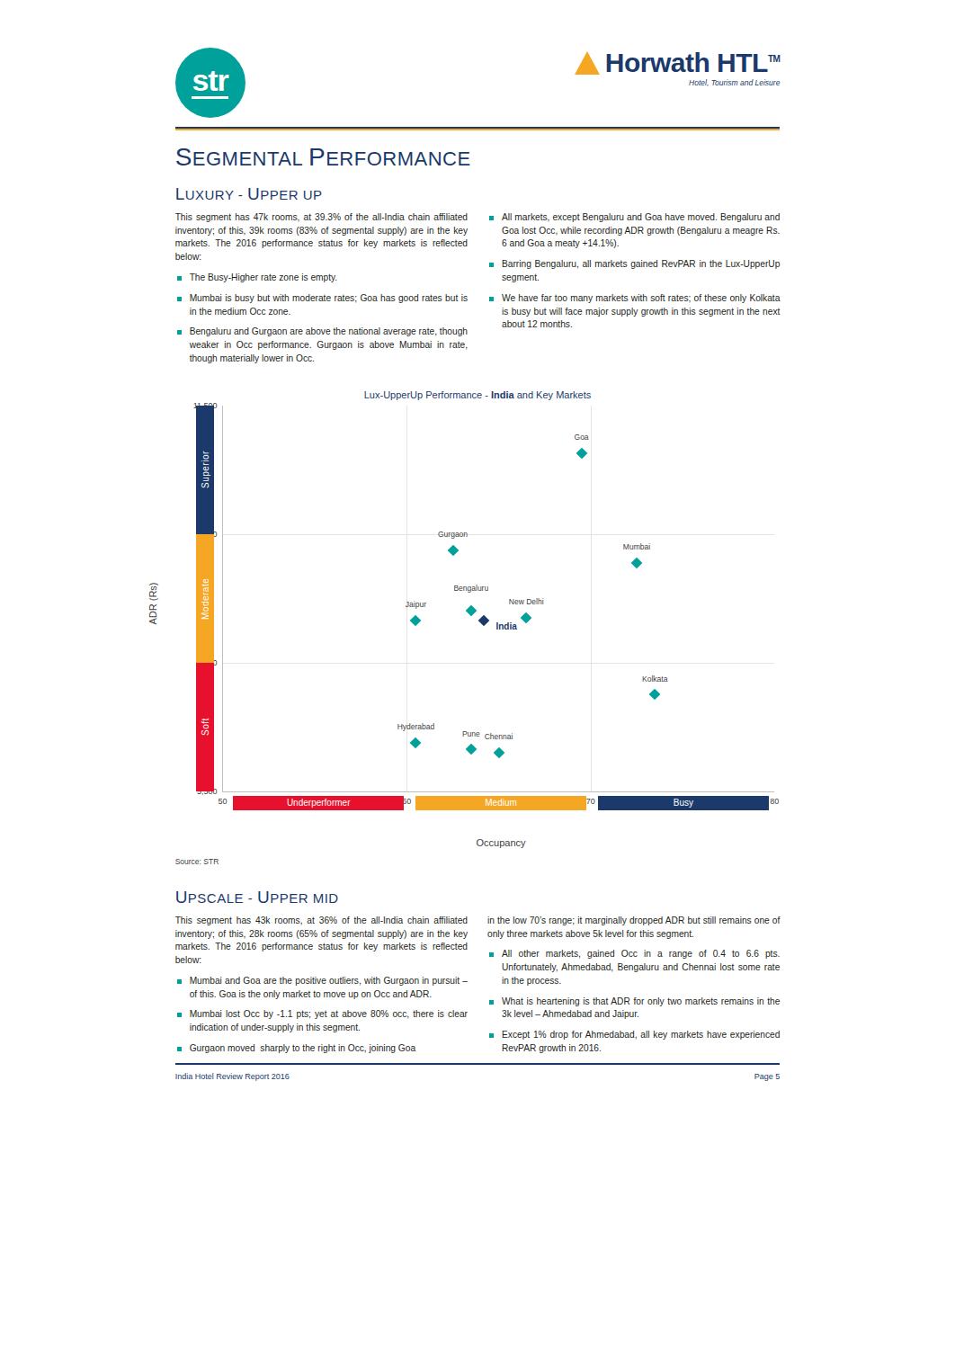str
Horwath HTLTM
Hotel, Tourism and Leisure
SEGMENTAL PERFORMANCE
LUXURY - UPPER UP
This segment has 47k rooms, at 39.3% of the all-India chain affiliated inventory; of this, 39k rooms (83% of segmental supply) are in the key markets. The 2016 performance status for key markets is reflected below:
The Busy-Higher rate zone is empty.
Mumbai is busy but with moderate rates; Goa has good rates but is in the medium Occ zone.
Bengaluru and Gurgaon are above the national average rate, though weaker in Occ performance. Gurgaon is above Mumbai in rate, though materially lower in Occ.
All markets, except Bengaluru and Goa have moved. Bengaluru and Goa lost Occ, while recording ADR growth (Bengaluru a meagre Rs. 6 and Goa a meaty +14.1%).
Barring Bengaluru, all markets gained RevPAR in the Lux-UpperUp segment.
We have far too many markets with soft rates; of these only Kolkata is busy but will face major supply growth in this segment in the next about 12 months.
Lux-UpperUp Performance - India and Key Markets
ADR (Rs)
11,500
9,500
7,500
5,500
Superior
Moderate
Soft
50
60
70
80
Data points. x: (occ-50)/30*100% y: bottom = (adr-5500)/6000*100%
Goa
Mumbai
Gurgaon
Bengaluru
New Delhi
Jaipur
India
Kolkata
Hyderabad
Pune
Chennai
Underperformer
Medium
Busy
Occupancy
Source: STR
UPSCALE - UPPER MID
This segment has 43k rooms, at 36% of the all-India chain affiliated inventory; of this, 28k rooms (65% of segmental supply) are in the key markets. The 2016 performance status for key markets is reflected below:
Mumbai and Goa are the positive outliers, with Gurgaon in pursuit – of this. Goa is the only market to move up on Occ and ADR.
Mumbai lost Occ by -1.1 pts; yet at above 80% occ, there is clear indication of under-supply in this segment.
Gurgaon moved sharply to the right in Occ, joining Goa
in the low 70’s range; it marginally dropped ADR but still remains one of only three markets above 5k level for this segment.
All other markets, gained Occ in a range of 0.4 to 6.6 pts. Unfortunately, Ahmedabad, Bengaluru and Chennai lost some rate in the process.
What is heartening is that ADR for only two markets remains in the 3k level – Ahmedabad and Jaipur.
Except 1% drop for Ahmedabad, all key markets have experienced RevPAR growth in 2016.
India Hotel Review Report 2016
Page 5